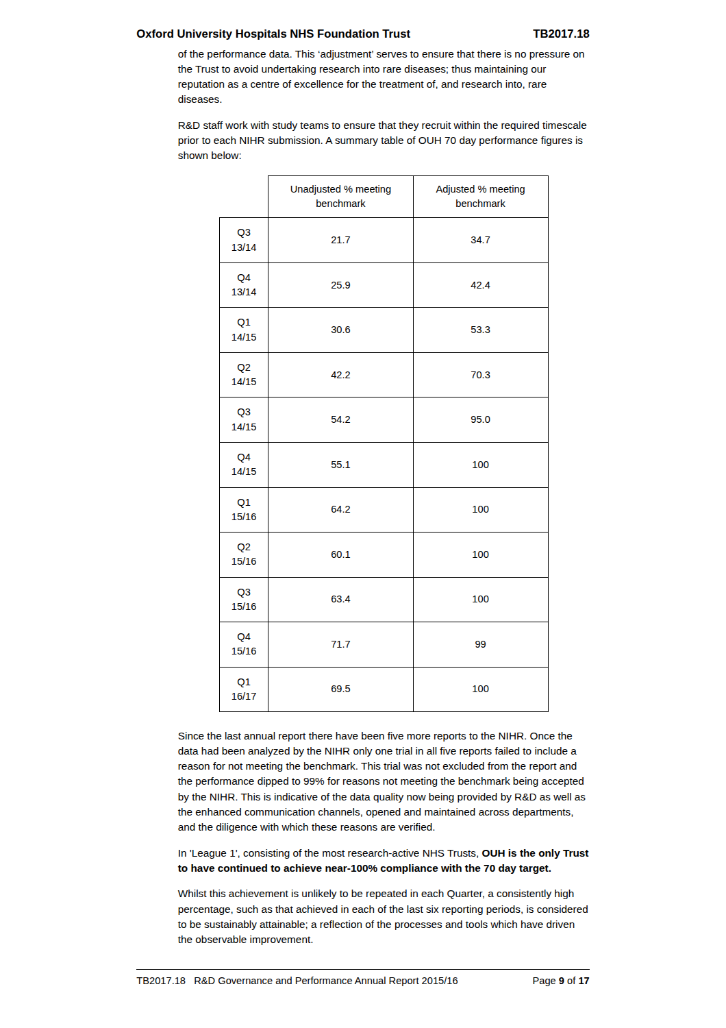Oxford University Hospitals NHS Foundation Trust
TB2017.18
of the performance data. This ‘adjustment’ serves to ensure that there is no pressure on the Trust to avoid undertaking research into rare diseases; thus maintaining our reputation as a centre of excellence for the treatment of, and research into, rare diseases.
R&D staff work with study teams to ensure that they recruit within the required timescale prior to each NIHR submission. A summary table of OUH 70 day performance figures is shown below:
| | Unadjusted % meeting benchmark | Adjusted % meeting benchmark |
| --- | --- | --- |
| Q3 13/14 | 21.7 | 34.7 |
| Q4 13/14 | 25.9 | 42.4 |
| Q1 14/15 | 30.6 | 53.3 |
| Q2 14/15 | 42.2 | 70.3 |
| Q3 14/15 | 54.2 | 95.0 |
| Q4 14/15 | 55.1 | 100 |
| Q1 15/16 | 64.2 | 100 |
| Q2 15/16 | 60.1 | 100 |
| Q3 15/16 | 63.4 | 100 |
| Q4 15/16 | 71.7 | 99 |
| Q1 16/17 | 69.5 | 100 |
Since the last annual report there have been five more reports to the NIHR. Once the data had been analyzed by the NIHR only one trial in all five reports failed to include a reason for not meeting the benchmark. This trial was not excluded from the report and the performance dipped to 99% for reasons not meeting the benchmark being accepted by the NIHR. This is indicative of the data quality now being provided by R&D as well as the enhanced communication channels, opened and maintained across departments, and the diligence with which these reasons are verified.
In 'League 1', consisting of the most research-active NHS Trusts, OUH is the only Trust to have continued to achieve near-100% compliance with the 70 day target.
Whilst this achievement is unlikely to be repeated in each Quarter, a consistently high percentage, such as that achieved in each of the last six reporting periods, is considered to be sustainably attainable; a reflection of the processes and tools which have driven the observable improvement.
TB2017.18 R&D Governance and Performance Annual Report 2015/16
Page 9 of 17